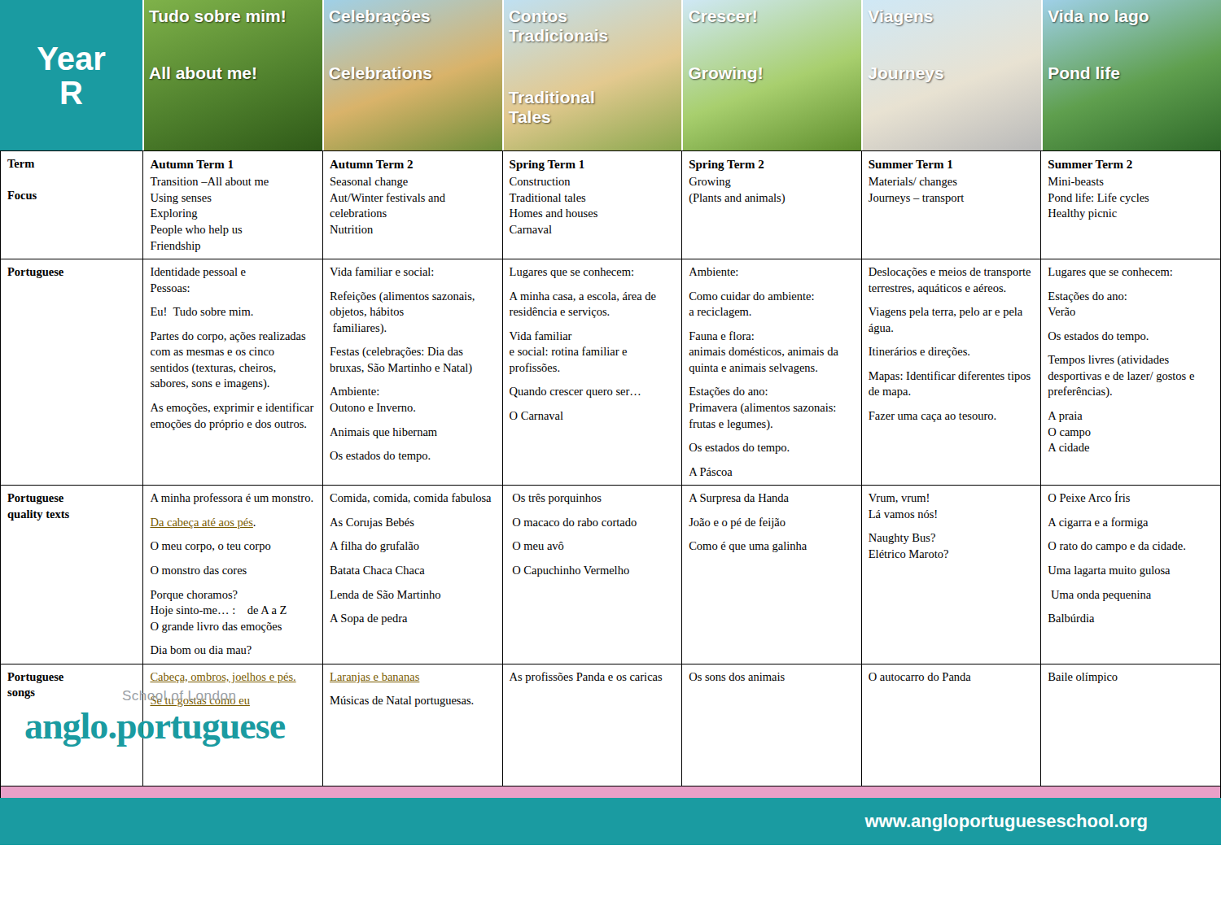Year
R
Tudo sobre mim!
All about me!
Celebrações
Celebrations
Contos
Tradicionais
Traditional
Tales
Crescer!
Growing!
Viagens
Journeys
Vida no lago
Pond life
| Term Focus | Autumn Term 1 Transition –All about me Using senses Exploring People who help us Friendship | Autumn Term 2 Seasonal change Aut/Winter festivals and celebrations Nutrition | Spring Term 1 Construction Traditional tales Homes and houses Carnaval | Spring Term 2 Growing (Plants and animals) | Summer Term 1 Materials/ changes Journeys – transport | Summer Term 2 Mini-beasts Pond life: Life cycles Healthy picnic |
| Portuguese | Identidade pessoal e Pessoas: Eu! Tudo sobre mim. Partes do corpo, ações realizadas com as mesmas e os cinco sentidos (texturas, cheiros, sabores, sons e imagens). As emoções, exprimir e identificar emoções do próprio e dos outros. | Vida familiar e social: Refeições (alimentos sazonais, objetos, hábitos familiares). Festas (celebrações: Dia das bruxas, São Martinho e Natal) Ambiente: Outono e Inverno. Animais que hibernam Os estados do tempo. | Lugares que se conhecem: A minha casa, a escola, área de residência e serviços. Vida familiar e social: rotina familiar e profissões. Quando crescer quero ser… O Carnaval | Ambiente: Como cuidar do ambiente: a reciclagem. Fauna e flora: animais domésticos, animais da quinta e animais selvagens. Estações do ano: Primavera (alimentos sazonais: frutas e legumes). Os estados do tempo. A Páscoa | Deslocações e meios de transporte terrestres, aquáticos e aéreos. Viagens pela terra, pelo ar e pela água. Itinerários e direções. Mapas: Identificar diferentes tipos de mapa. Fazer uma caça ao tesouro. | Lugares que se conhecem: Estações do ano: Verão Os estados do tempo. Tempos livres (atividades desportivas e de lazer/ gostos e preferências). A praia O campo A cidade |
| Portuguese quality texts | A minha professora é um monstro. Da cabeça até aos pés . O meu corpo, o teu corpo O monstro das cores Porque choramos? Hoje sinto-me… : de A a Z O grande livro das emoções Dia bom ou dia mau? | Comida, comida, comida fabulosa As Corujas Bebés A filha do grufalão Batata Chaca Chaca Lenda de São Martinho A Sopa de pedra | Os três porquinhos O macaco do rabo cortado O meu avô O Capuchinho Vermelho | A Surpresa da Handa João e o pé de feijão Como é que uma galinha | Vrum, vrum! Lá vamos nós! Naughty Bus? Elétrico Maroto? | O Peixe Arco Íris A cigarra e a formiga O rato do campo e da cidade. Uma lagarta muito gulosa Uma onda pequenina Balbúrdia |
| Portuguese songs | Cabeça, ombros, joelhos e pés. Se tu gostas como eu | Laranjas e bananas Músicas de Natal portuguesas. | As profissões Panda e os caricas | Os sons dos animais | O autocarro do Panda | Baile olímpico |
School of London
anglo. portuguese
www.angloportugueseschool.org